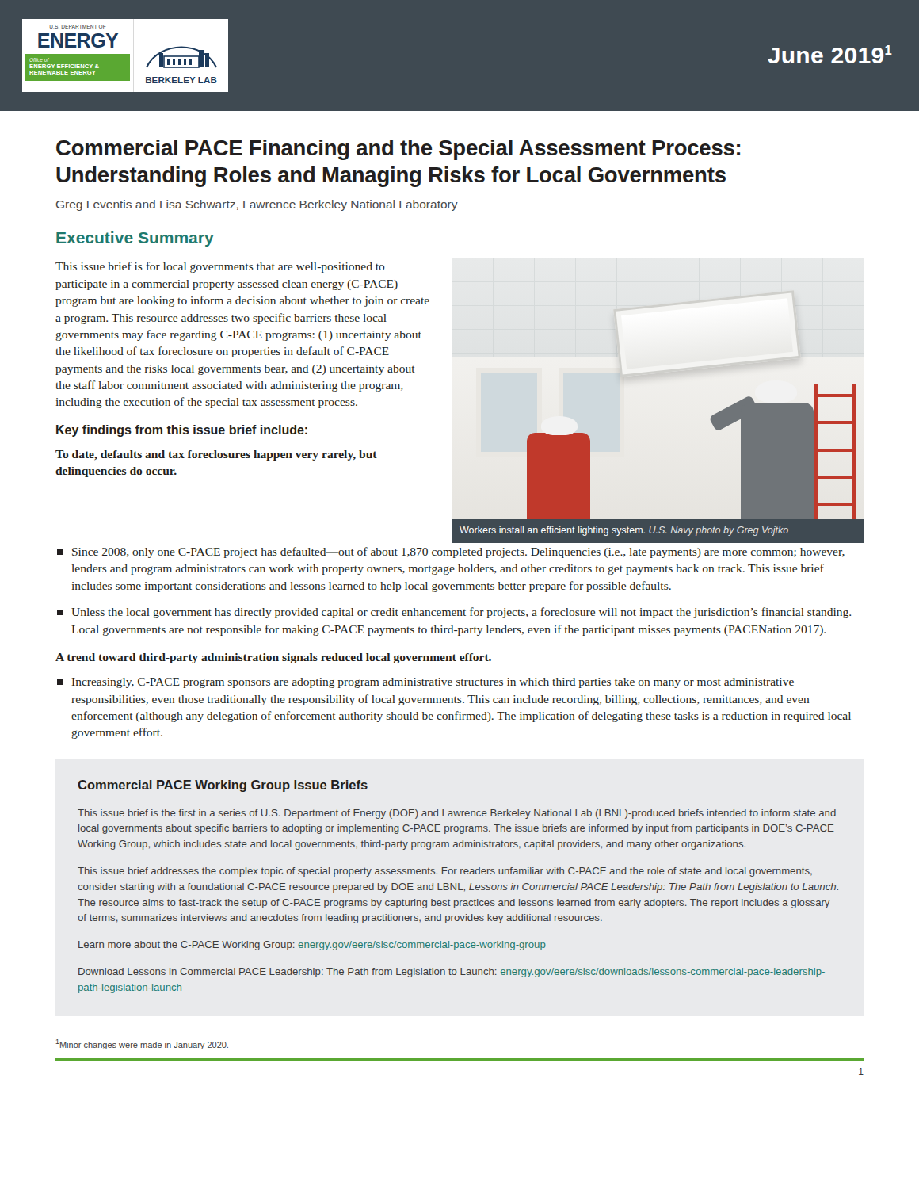U.S. DEPARTMENT OF
ENERGY
Office of ENERGY EFFICIENCY & RENEWABLE ENERGY
BERKELEY LAB
June 20191
Commercial PACE Financing and the Special Assessment Process:
Understanding Roles and Managing Risks for Local Governments
Greg Leventis and Lisa Schwartz, Lawrence Berkeley National Laboratory
Executive Summary
This issue brief is for local governments that are well-positioned to participate in a commercial property assessed clean energy (C-PACE) program but are looking to inform a decision about whether to join or create a program. This resource addresses two specific barriers these local governments may face regarding C-PACE programs: (1) uncertainty about the likelihood of tax foreclosure on properties in default of C-PACE payments and the risks local governments bear, and (2) uncertainty about the staff labor commitment associated with administering the program, including the execution of the special tax assessment process.
Key findings from this issue brief include:
To date, defaults and tax foreclosures happen very rarely, but delinquencies do occur.
Workers install an efficient lighting system. U.S. Navy photo by Greg Vojtko
Since 2008, only one C-PACE project has defaulted—out of about 1,870 completed projects. Delinquencies (i.e., late payments) are more common; however, lenders and program administrators can work with property owners, mortgage holders, and other creditors to get payments back on track. This issue brief includes some important considerations and lessons learned to help local governments better prepare for possible defaults.
Unless the local government has directly provided capital or credit enhancement for projects, a foreclosure will not impact the jurisdiction’s financial standing. Local governments are not responsible for making C-PACE payments to third-party lenders, even if the participant misses payments (PACENation 2017).
A trend toward third-party administration signals reduced local government effort.
Increasingly, C-PACE program sponsors are adopting program administrative structures in which third parties take on many or most administrative responsibilities, even those traditionally the responsibility of local governments. This can include recording, billing, collections, remittances, and even enforcement (although any delegation of enforcement authority should be confirmed). The implication of delegating these tasks is a reduction in required local government effort.
Commercial PACE Working Group Issue Briefs
This issue brief is the first in a series of U.S. Department of Energy (DOE) and Lawrence Berkeley National Lab (LBNL)-produced briefs intended to inform state and local governments about specific barriers to adopting or implementing C-PACE programs. The issue briefs are informed by input from participants in DOE’s C-PACE Working Group, which includes state and local governments, third-party program administrators, capital providers, and many other organizations.
This issue brief addresses the complex topic of special property assessments. For readers unfamiliar with C-PACE and the role of state and local governments, consider starting with a foundational C-PACE resource prepared by DOE and LBNL, Lessons in Commercial PACE Leadership: The Path from Legislation to Launch. The resource aims to fast-track the setup of C-PACE programs by capturing best practices and lessons learned from early adopters. The report includes a glossary of terms, summarizes interviews and anecdotes from leading practitioners, and provides key additional resources.
Learn more about the C-PACE Working Group: energy.gov/eere/slsc/commercial-pace-working-group
Download Lessons in Commercial PACE Leadership: The Path from Legislation to Launch: energy.gov/eere/slsc/downloads/lessons-commercial-pace-leadership-path-legislation-launch
1Minor changes were made in January 2020.
1